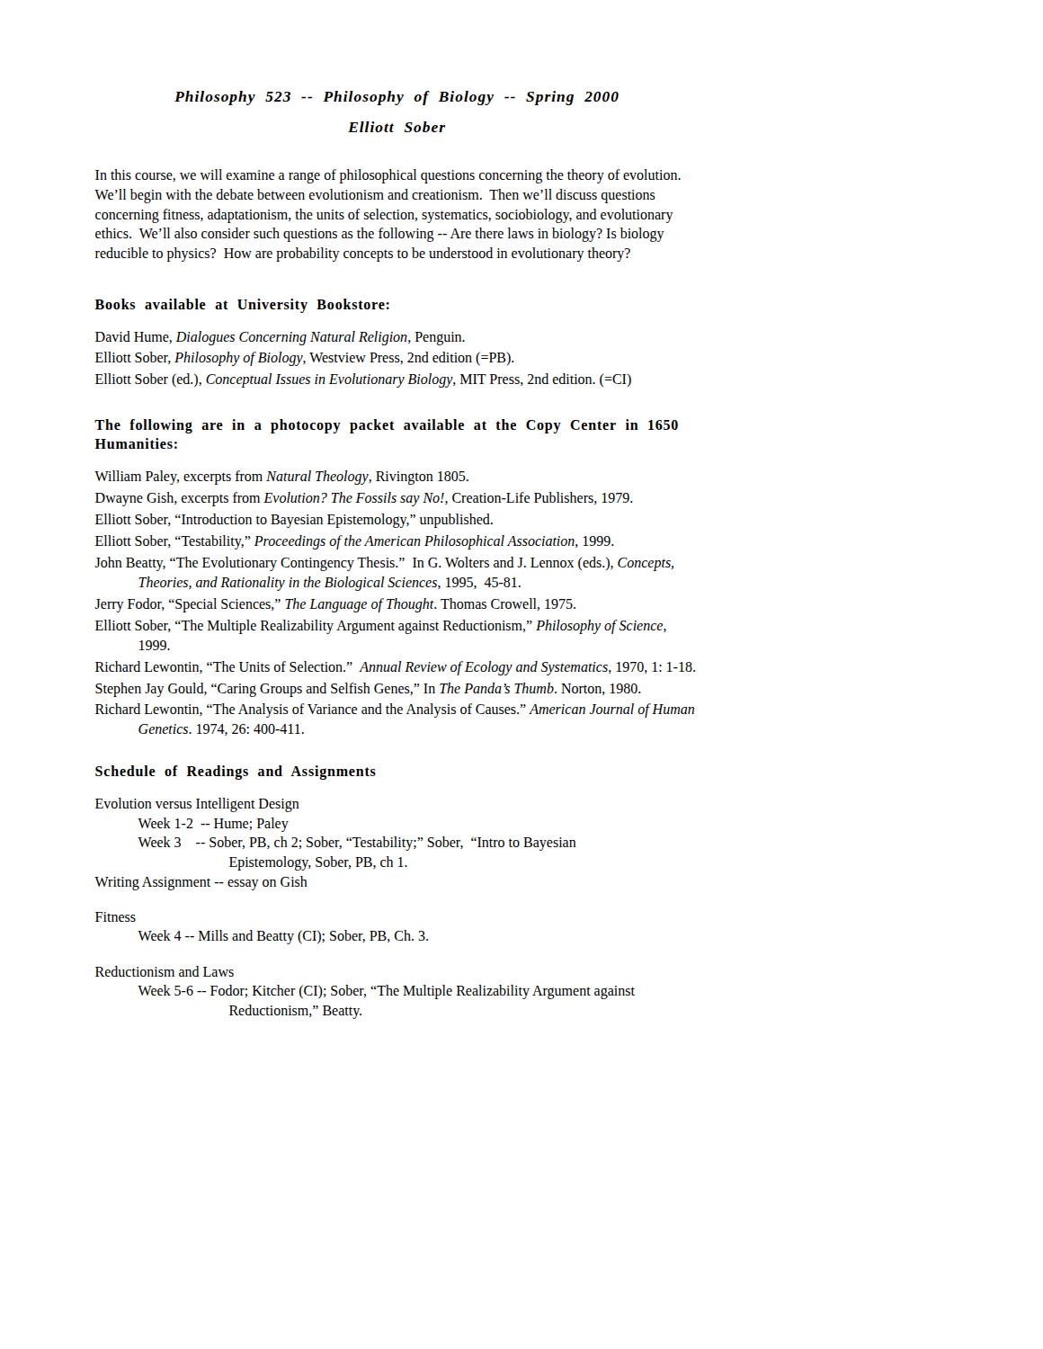Philosophy 523 -- Philosophy of Biology -- Spring 2000
Elliott Sober
In this course, we will examine a range of philosophical questions concerning the theory of evolution. We’ll begin with the debate between evolutionism and creationism. Then we’ll discuss questions concerning fitness, adaptationism, the units of selection, systematics, sociobiology, and evolutionary ethics. We’ll also consider such questions as the following -- Are there laws in biology? Is biology reducible to physics? How are probability concepts to be understood in evolutionary theory?
Books available at University Bookstore:
David Hume, Dialogues Concerning Natural Religion, Penguin.
Elliott Sober, Philosophy of Biology, Westview Press, 2nd edition (=PB).
Elliott Sober (ed.), Conceptual Issues in Evolutionary Biology, MIT Press, 2nd edition. (=CI)
The following are in a photocopy packet available at the Copy Center in 1650 Humanities:
William Paley, excerpts from Natural Theology, Rivington 1805.
Dwayne Gish, excerpts from Evolution? The Fossils say No!, Creation-Life Publishers, 1979.
Elliott Sober, “Introduction to Bayesian Epistemology,” unpublished.
Elliott Sober, “Testability,” Proceedings of the American Philosophical Association, 1999.
John Beatty, “The Evolutionary Contingency Thesis.” In G. Wolters and J. Lennox (eds.), Concepts, Theories, and Rationality in the Biological Sciences, 1995, 45-81.
Jerry Fodor, “Special Sciences,” The Language of Thought. Thomas Crowell, 1975.
Elliott Sober, “The Multiple Realizability Argument against Reductionism,” Philosophy of Science, 1999.
Richard Lewontin, “The Units of Selection.” Annual Review of Ecology and Systematics, 1970, 1: 1-18.
Stephen Jay Gould, “Caring Groups and Selfish Genes,” In The Panda’s Thumb. Norton, 1980.
Richard Lewontin, “The Analysis of Variance and the Analysis of Causes.” American Journal of Human Genetics. 1974, 26: 400-411.
Schedule of Readings and Assignments
Evolution versus Intelligent Design
Week 1-2 -- Hume; Paley
Week 3 -- Sober, PB, ch 2; Sober, “Testability;” Sober, “Intro to Bayesian
Epistemology, Sober, PB, ch 1.
Writing Assignment -- essay on Gish
Fitness
Week 4 -- Mills and Beatty (CI); Sober, PB, Ch. 3.
Reductionism and Laws
Week 5-6 -- Fodor; Kitcher (CI); Sober, “The Multiple Realizability Argument against
Reductionism,” Beatty.